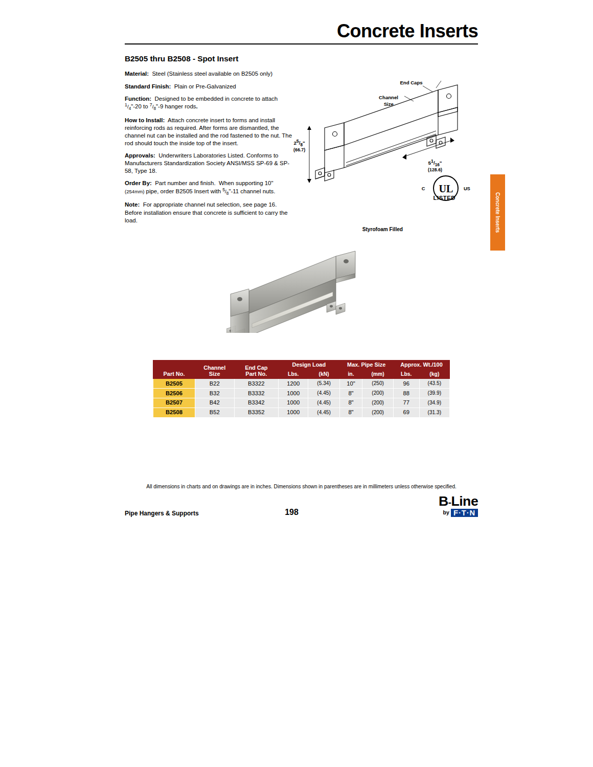Concrete Inserts
Concrete Inserts
B2505 thru B2508 - Spot Insert
Material: Steel (Stainless steel available on B2505 only)
Standard Finish: Plain or Pre-Galvanized
Function: Designed to be embedded in concrete to attach 1/4"-20 to 7/8"-9 hanger rods.
How to Install: Attach concrete insert to forms and install reinforcing rods as required. After forms are dismantled, the channel nut can be installed and the rod fastened to the nut. The rod should touch the inside top of the insert.
Approvals: Underwriters Laboratories Listed. Conforms to Manufacturers Standardization Society ANSI/MSS SP-69 & SP-58, Type 18.
Order By: Part number and finish. When supporting 10" (254mm) pipe, order B2505 Insert with 5/8"-11 channel nuts.
Note: For appropriate channel nut selection, see page 16. Before installation ensure that concrete is sufficient to carry the load.
End Caps
Channel
Size
25/8"
(66.7)
51/16"
(128.6)
UL
CUS
LISTED
Styrofoam Filled
| Part No. | Channel Size | End Cap Part No. | Design Load | Max. Pipe Size | Approx. Wt./100 |
| --- | --- | --- | --- | --- | --- |
| Lbs. | (kN) | in. | (mm) | Lbs. | (kg) |
| B2505 | B22 | B3322 | 1200 | (5.34) | 10" | (250) | 96 | (43.5) |
| B2506 | B32 | B3332 | 1000 | (4.45) | 8" | (200) | 88 | (39.9) |
| B2507 | B42 | B3342 | 1000 | (4.45) | 8" | (200) | 77 | (34.9) |
| B2508 | B52 | B3352 | 1000 | (4.45) | 8" | (200) | 69 | (31.3) |
All dimensions in charts and on drawings are in inches. Dimensions shown in parentheses are in millimeters unless otherwise specified.
Pipe Hangers & Supports
198
B-Line
by F·T·N